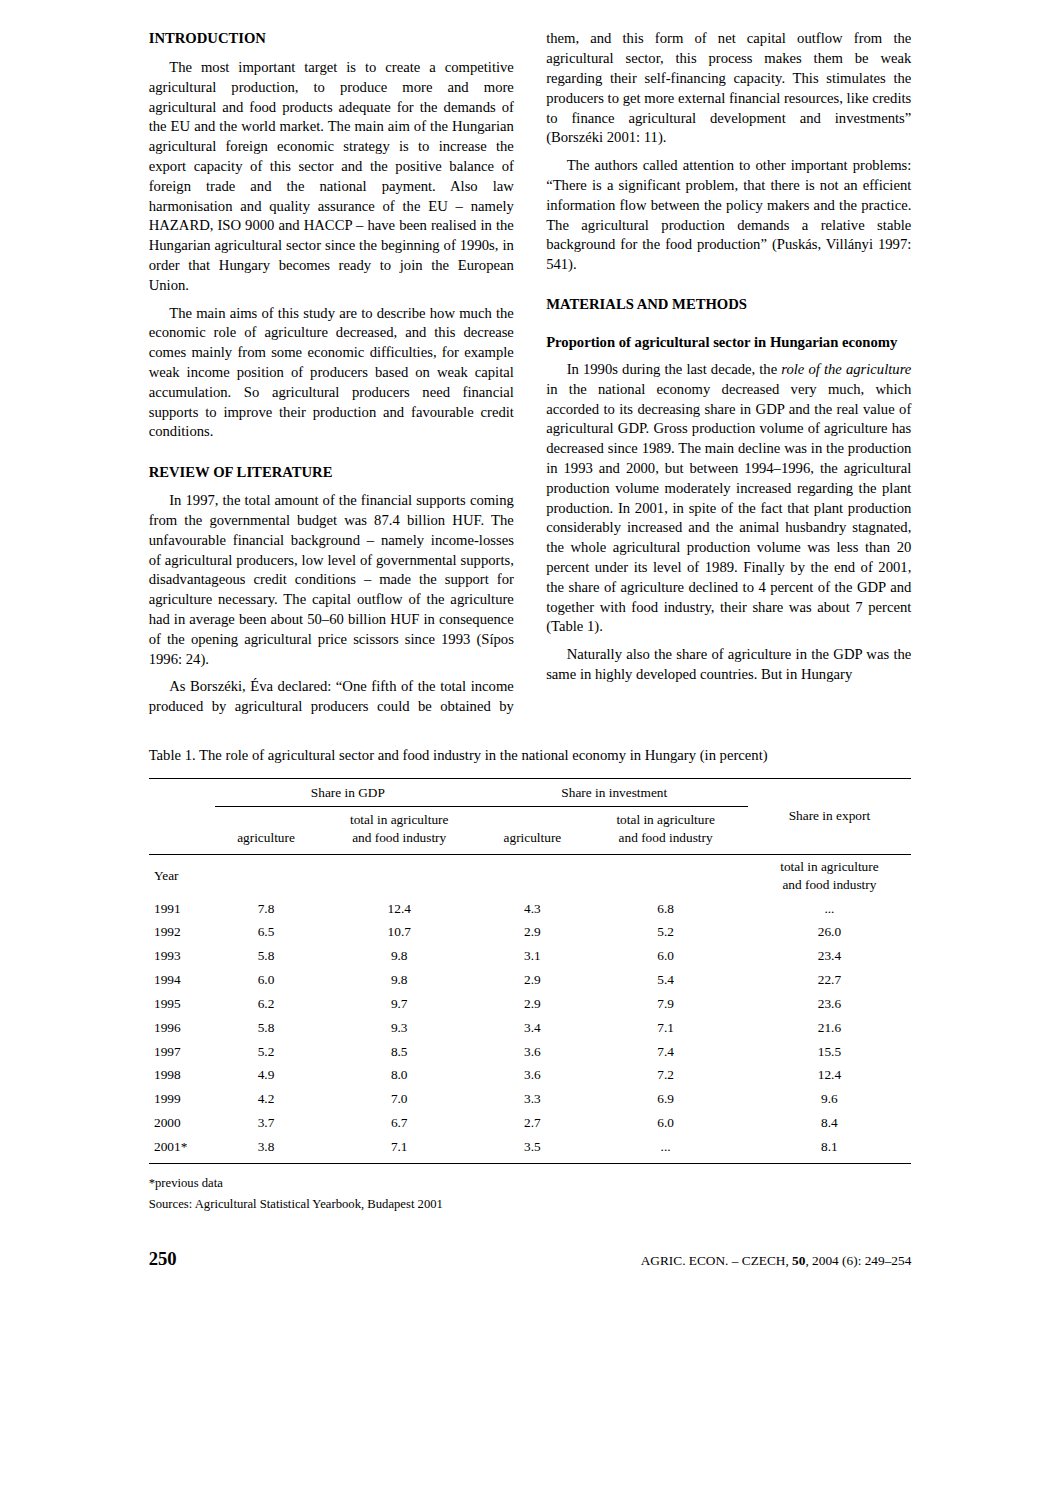Introduction
The most important target is to create a competitive agricultural production, to produce more and more agricultural and food products adequate for the demands of the EU and the world market. The main aim of the Hungarian agricultural foreign economic strategy is to increase the export capacity of this sector and the positive balance of foreign trade and the national payment. Also law harmonisation and quality assurance of the EU – namely HAZARD, ISO 9000 and HACCP – have been realised in the Hungarian agricultural sector since the beginning of 1990s, in order that Hungary becomes ready to join the European Union.
The main aims of this study are to describe how much the economic role of agriculture decreased, and this decrease comes mainly from some economic difficulties, for example weak income position of producers based on weak capital accumulation. So agricultural producers need financial supports to improve their production and favourable credit conditions.
Review of literature
In 1997, the total amount of the financial supports coming from the governmental budget was 87.4 billion HUF. The unfavourable financial background – namely income-losses of agricultural producers, low level of governmental supports, disadvantageous credit conditions – made the support for agriculture necessary. The capital outflow of the agriculture had in average been about 50–60 billion HUF in consequence of the opening agricultural price scissors since 1993 (Sípos 1996: 24).
As Borszéki, Éva declared: “One fifth of the total income produced by agricultural producers could be obtained by them, and this form of net capital outflow from the agricultural sector, this process makes them be weak regarding their self-financing capacity. This stimulates the producers to get more external financial resources, like credits to finance agricultural development and investments” (Borszéki 2001: 11).
The authors called attention to other important problems: “There is a significant problem, that there is not an efficient information flow between the policy makers and the practice. The agricultural production demands a relative stable background for the food production” (Puskás, Villányi 1997: 541).
Materials and methods
Proportion of agricultural sector in Hungarian economy
In 1990s during the last decade, the role of the agriculture in the national economy decreased very much, which accorded to its decreasing share in GDP and the real value of agricultural GDP. Gross production volume of agriculture has decreased since 1989. The main decline was in the production in 1993 and 2000, but between 1994–1996, the agricultural production volume moderately increased regarding the plant production. In 2001, in spite of the fact that plant production considerably increased and the animal husbandry stagnated, the whole agricultural production volume was less than 20 percent under its level of 1989. Finally by the end of 2001, the share of agriculture declined to 4 percent of the GDP and together with food industry, their share was about 7 percent (Table 1).
Naturally also the share of agriculture in the GDP was the same in highly developed countries. But in Hungary
Table 1. The role of agricultural sector and food industry in the national economy in Hungary (in percent)
| | Share in GDP | Share in investment | Share in export |
| --- | --- | --- | --- |
| agriculture | total in agriculture and food industry | agriculture | total in agriculture and food industry |
| Year | | | | | total in agriculture and food industry |
| 1991 | 7.8 | 12.4 | 4.3 | 6.8 | ... |
| 1992 | 6.5 | 10.7 | 2.9 | 5.2 | 26.0 |
| 1993 | 5.8 | 9.8 | 3.1 | 6.0 | 23.4 |
| 1994 | 6.0 | 9.8 | 2.9 | 5.4 | 22.7 |
| 1995 | 6.2 | 9.7 | 2.9 | 7.9 | 23.6 |
| 1996 | 5.8 | 9.3 | 3.4 | 7.1 | 21.6 |
| 1997 | 5.2 | 8.5 | 3.6 | 7.4 | 15.5 |
| 1998 | 4.9 | 8.0 | 3.6 | 7.2 | 12.4 |
| 1999 | 4.2 | 7.0 | 3.3 | 6.9 | 9.6 |
| 2000 | 3.7 | 6.7 | 2.7 | 6.0 | 8.4 |
| 2001* | 3.8 | 7.1 | 3.5 | ... | 8.1 |
*previous data
Sources: Agricultural Statistical Yearbook, Budapest 2001
250 AGRIC. ECON. – CZECH, 50, 2004 (6): 249–254